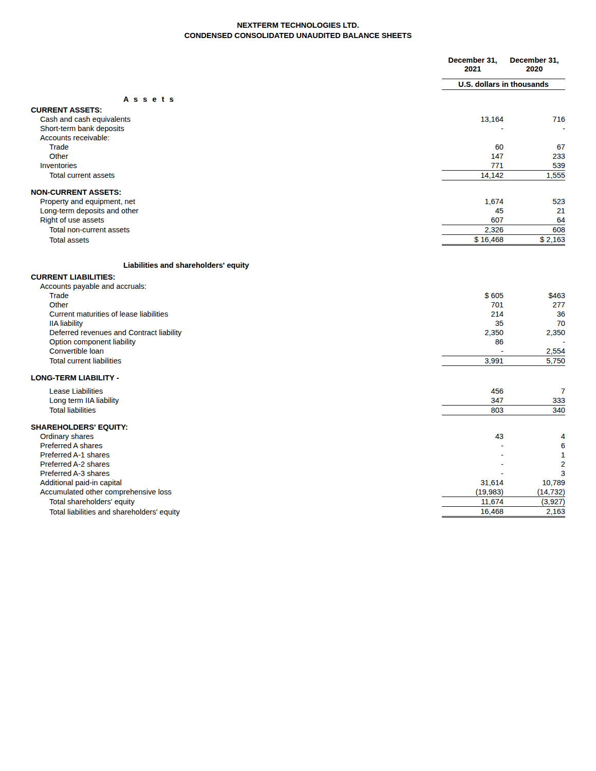NEXTFERM TECHNOLOGIES LTD.
CONDENSED CONSOLIDATED UNAUDITED BALANCE SHEETS
| | | December 31, 2021 | December 31, 2020 |
| | | U.S. dollars in thousands |
| A s s e t s |
| CURRENT ASSETS: | | | |
| Cash and cash equivalents | | 13,164 | 716 |
| Short-term bank deposits | | - | - |
| Accounts receivable: | | | |
| Trade | | 60 | 67 |
| Other | | 147 | 233 |
| Inventories | | 771 | 539 |
| Total current assets | | 14,142 | 1,555 |
| NON-CURRENT ASSETS: | | | |
| Property and equipment, net | | 1,674 | 523 |
| Long-term deposits and other | | 45 | 21 |
| Right of use assets | | 607 | 64 |
| Total non-current assets | | 2,326 | 608 |
| Total assets | | $ 16,468 | $ 2,163 |
| Liabilities and shareholders' equity |
| CURRENT LIABILITIES: | | | |
| Accounts payable and accruals: | | | |
| Trade | | $ 605 | $463 |
| Other | | 701 | 277 |
| Current maturities of lease liabilities | | 214 | 36 |
| IIA liability | | 35 | 70 |
| Deferred revenues and Contract liability | | 2,350 | 2,350 |
| Option component liability | | 86 | - |
| Convertible loan | | - | 2,554 |
| Total current liabilities | | 3,991 | 5,750 |
| LONG-TERM LIABILITY - | | | |
| Lease Liabilities | | 456 | 7 |
| Long term IIA liability | | 347 | 333 |
| Total liabilities | | 803 | 340 |
| SHAREHOLDERS' EQUITY: | | | |
| Ordinary shares | | 43 | 4 |
| Preferred A shares | | - | 6 |
| Preferred A-1 shares | | - | 1 |
| Preferred A-2 shares | | - | 2 |
| Preferred A-3 shares | | - | 3 |
| Additional paid-in capital | | 31,614 | 10,789 |
| Accumulated other comprehensive loss | | (19,983) | (14,732) |
| Total shareholders' equity | | 11,674 | (3,927) |
| Total liabilities and shareholders' equity | | 16,468 | 2,163 |